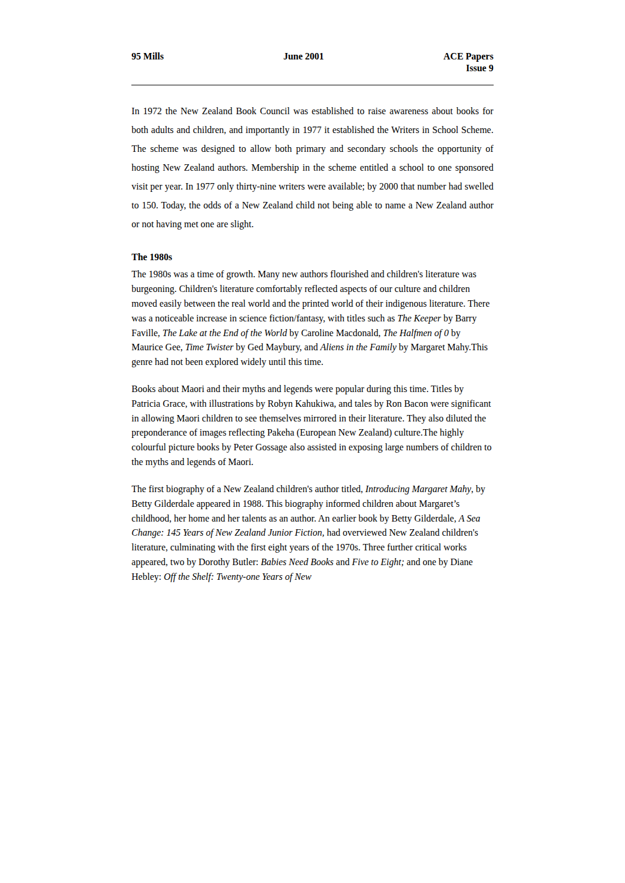95 Mills
June 2001
ACE Papers Issue 9
In 1972 the New Zealand Book Council was established to raise awareness about books for both adults and children, and importantly in 1977 it established the Writers in School Scheme. The scheme was designed to allow both primary and secondary schools the opportunity of hosting New Zealand authors. Membership in the scheme entitled a school to one sponsored visit per year. In 1977 only thirty-nine writers were available; by 2000 that number had swelled to 150. Today, the odds of a New Zealand child not being able to name a New Zealand author or not having met one are slight.
The 1980s
The 1980s was a time of growth. Many new authors flourished and children's literature was burgeoning. Children's literature comfortably reflected aspects of our culture and children moved easily between the real world and the printed world of their indigenous literature. There was a noticeable increase in science fiction/fantasy, with titles such as The Keeper by Barry Faville, The Lake at the End of the World by Caroline Macdonald, The Halfmen of 0 by Maurice Gee, Time Twister by Ged Maybury, and Aliens in the Family by Margaret Mahy.This genre had not been explored widely until this time.
Books about Maori and their myths and legends were popular during this time. Titles by Patricia Grace, with illustrations by Robyn Kahukiwa, and tales by Ron Bacon were significant in allowing Maori children to see themselves mirrored in their literature. They also diluted the preponderance of images reflecting Pakeha (European New Zealand) culture.The highly colourful picture books by Peter Gossage also assisted in exposing large numbers of children to the myths and legends of Maori.
The first biography of a New Zealand children's author titled, Introducing Margaret Mahy, by Betty Gilderdale appeared in 1988. This biography informed children about Margaret’s childhood, her home and her talents as an author. An earlier book by Betty Gilderdale, A Sea Change: 145 Years of New Zealand Junior Fiction, had overviewed New Zealand children's literature, culminating with the first eight years of the 1970s. Three further critical works appeared, two by Dorothy Butler: Babies Need Books and Five to Eight; and one by Diane Hebley: Off the Shelf: Twenty-one Years of New